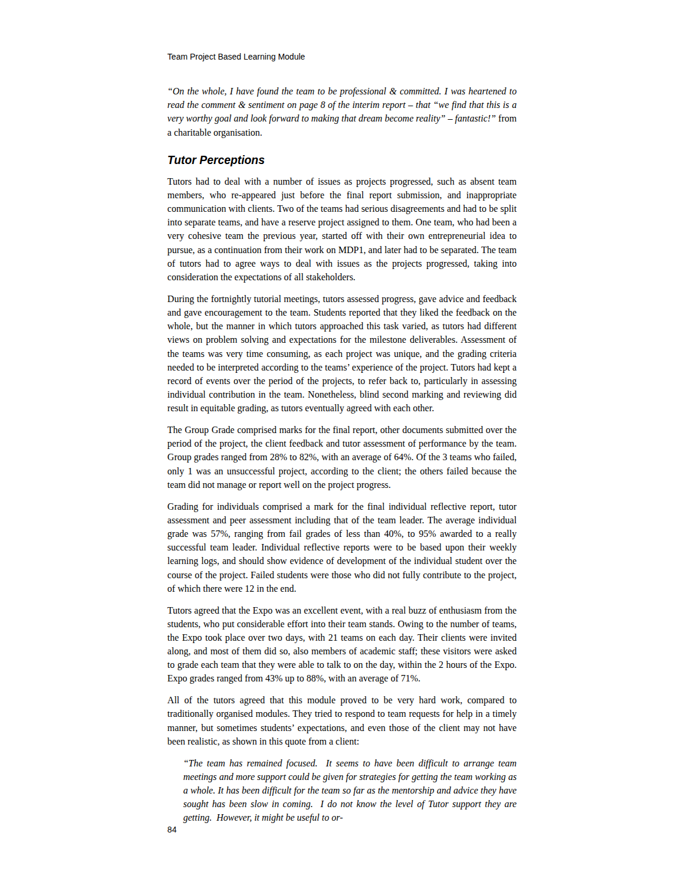Team Project Based Learning Module
“On the whole, I have found the team to be professional & committed. I was heartened to read the comment & sentiment on page 8 of the interim report – that “we find that this is a very worthy goal and look forward to making that dream become reality” – fantastic!” from a charitable organisation.
Tutor Perceptions
Tutors had to deal with a number of issues as projects progressed, such as absent team members, who re-appeared just before the final report submission, and inappropriate communication with clients. Two of the teams had serious disagreements and had to be split into separate teams, and have a reserve project assigned to them. One team, who had been a very cohesive team the previous year, started off with their own entrepreneurial idea to pursue, as a continuation from their work on MDP1, and later had to be separated. The team of tutors had to agree ways to deal with issues as the projects progressed, taking into consideration the expectations of all stakeholders.
During the fortnightly tutorial meetings, tutors assessed progress, gave advice and feedback and gave encouragement to the team. Students reported that they liked the feedback on the whole, but the manner in which tutors approached this task varied, as tutors had different views on problem solving and expectations for the milestone deliverables. Assessment of the teams was very time consuming, as each project was unique, and the grading criteria needed to be interpreted according to the teams’ experience of the project. Tutors had kept a record of events over the period of the projects, to refer back to, particularly in assessing individual contribution in the team. Nonetheless, blind second marking and reviewing did result in equitable grading, as tutors eventually agreed with each other.
The Group Grade comprised marks for the final report, other documents submitted over the period of the project, the client feedback and tutor assessment of performance by the team. Group grades ranged from 28% to 82%, with an average of 64%. Of the 3 teams who failed, only 1 was an unsuccessful project, according to the client; the others failed because the team did not manage or report well on the project progress.
Grading for individuals comprised a mark for the final individual reflective report, tutor assessment and peer assessment including that of the team leader. The average individual grade was 57%, ranging from fail grades of less than 40%, to 95% awarded to a really successful team leader. Individual reflective reports were to be based upon their weekly learning logs, and should show evidence of development of the individual student over the course of the project. Failed students were those who did not fully contribute to the project, of which there were 12 in the end.
Tutors agreed that the Expo was an excellent event, with a real buzz of enthusiasm from the students, who put considerable effort into their team stands. Owing to the number of teams, the Expo took place over two days, with 21 teams on each day. Their clients were invited along, and most of them did so, also members of academic staff; these visitors were asked to grade each team that they were able to talk to on the day, within the 2 hours of the Expo. Expo grades ranged from 43% up to 88%, with an average of 71%.
All of the tutors agreed that this module proved to be very hard work, compared to traditionally organised modules. They tried to respond to team requests for help in a timely manner, but sometimes students’ expectations, and even those of the client may not have been realistic, as shown in this quote from a client:
“The team has remained focused. It seems to have been difficult to arrange team meetings and more support could be given for strategies for getting the team working as a whole. It has been difficult for the team so far as the mentorship and advice they have sought has been slow in coming. I do not know the level of Tutor support they are getting. However, it might be useful to or-
84